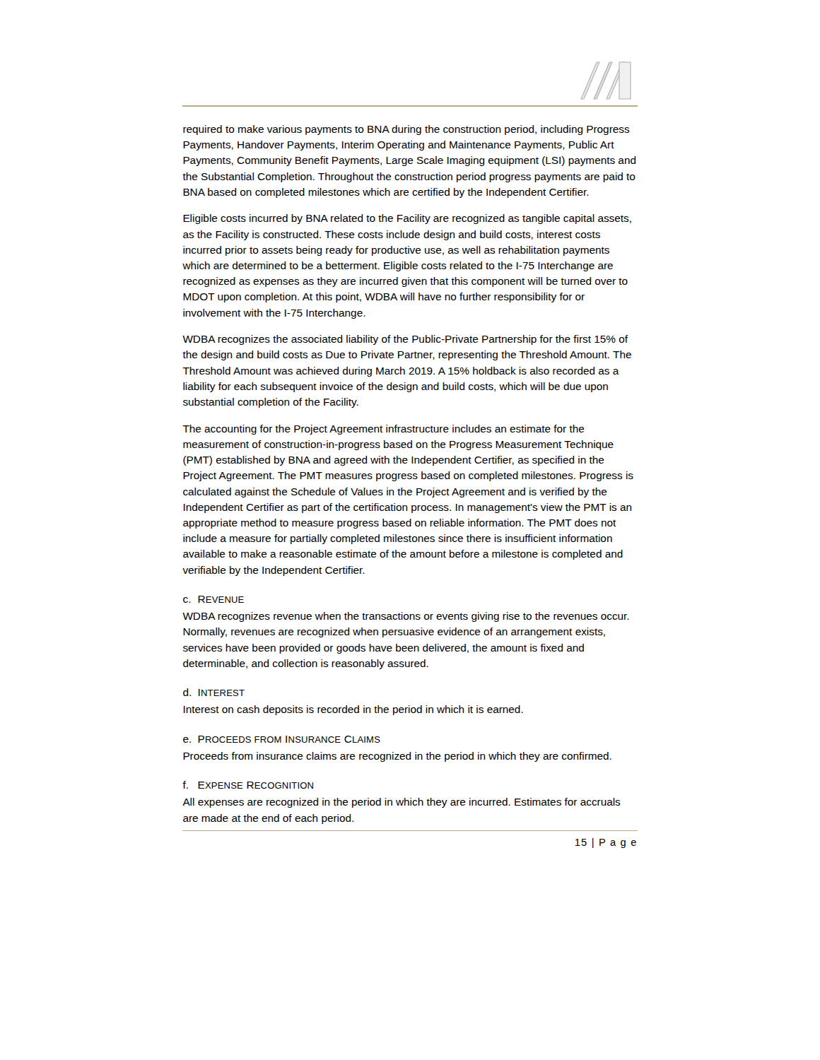required to make various payments to BNA during the construction period, including Progress Payments, Handover Payments, Interim Operating and Maintenance Payments, Public Art Payments, Community Benefit Payments, Large Scale Imaging equipment (LSI) payments and the Substantial Completion. Throughout the construction period progress payments are paid to BNA based on completed milestones which are certified by the Independent Certifier.
Eligible costs incurred by BNA related to the Facility are recognized as tangible capital assets, as the Facility is constructed. These costs include design and build costs, interest costs incurred prior to assets being ready for productive use, as well as rehabilitation payments which are determined to be a betterment. Eligible costs related to the I-75 Interchange are recognized as expenses as they are incurred given that this component will be turned over to MDOT upon completion. At this point, WDBA will have no further responsibility for or involvement with the I-75 Interchange.
WDBA recognizes the associated liability of the Public-Private Partnership for the first 15% of the design and build costs as Due to Private Partner, representing the Threshold Amount. The Threshold Amount was achieved during March 2019. A 15% holdback is also recorded as a liability for each subsequent invoice of the design and build costs, which will be due upon substantial completion of the Facility.
The accounting for the Project Agreement infrastructure includes an estimate for the measurement of construction-in-progress based on the Progress Measurement Technique (PMT) established by BNA and agreed with the Independent Certifier, as specified in the Project Agreement. The PMT measures progress based on completed milestones. Progress is calculated against the Schedule of Values in the Project Agreement and is verified by the Independent Certifier as part of the certification process. In management's view the PMT is an appropriate method to measure progress based on reliable information. The PMT does not include a measure for partially completed milestones since there is insufficient information available to make a reasonable estimate of the amount before a milestone is completed and verifiable by the Independent Certifier.
c. REVENUE
WDBA recognizes revenue when the transactions or events giving rise to the revenues occur. Normally, revenues are recognized when persuasive evidence of an arrangement exists, services have been provided or goods have been delivered, the amount is fixed and determinable, and collection is reasonably assured.
d. INTEREST
Interest on cash deposits is recorded in the period in which it is earned.
e. PROCEEDS FROM INSURANCE CLAIMS
Proceeds from insurance claims are recognized in the period in which they are confirmed.
f. EXPENSE RECOGNITION
All expenses are recognized in the period in which they are incurred. Estimates for accruals are made at the end of each period.
15 | P a g e